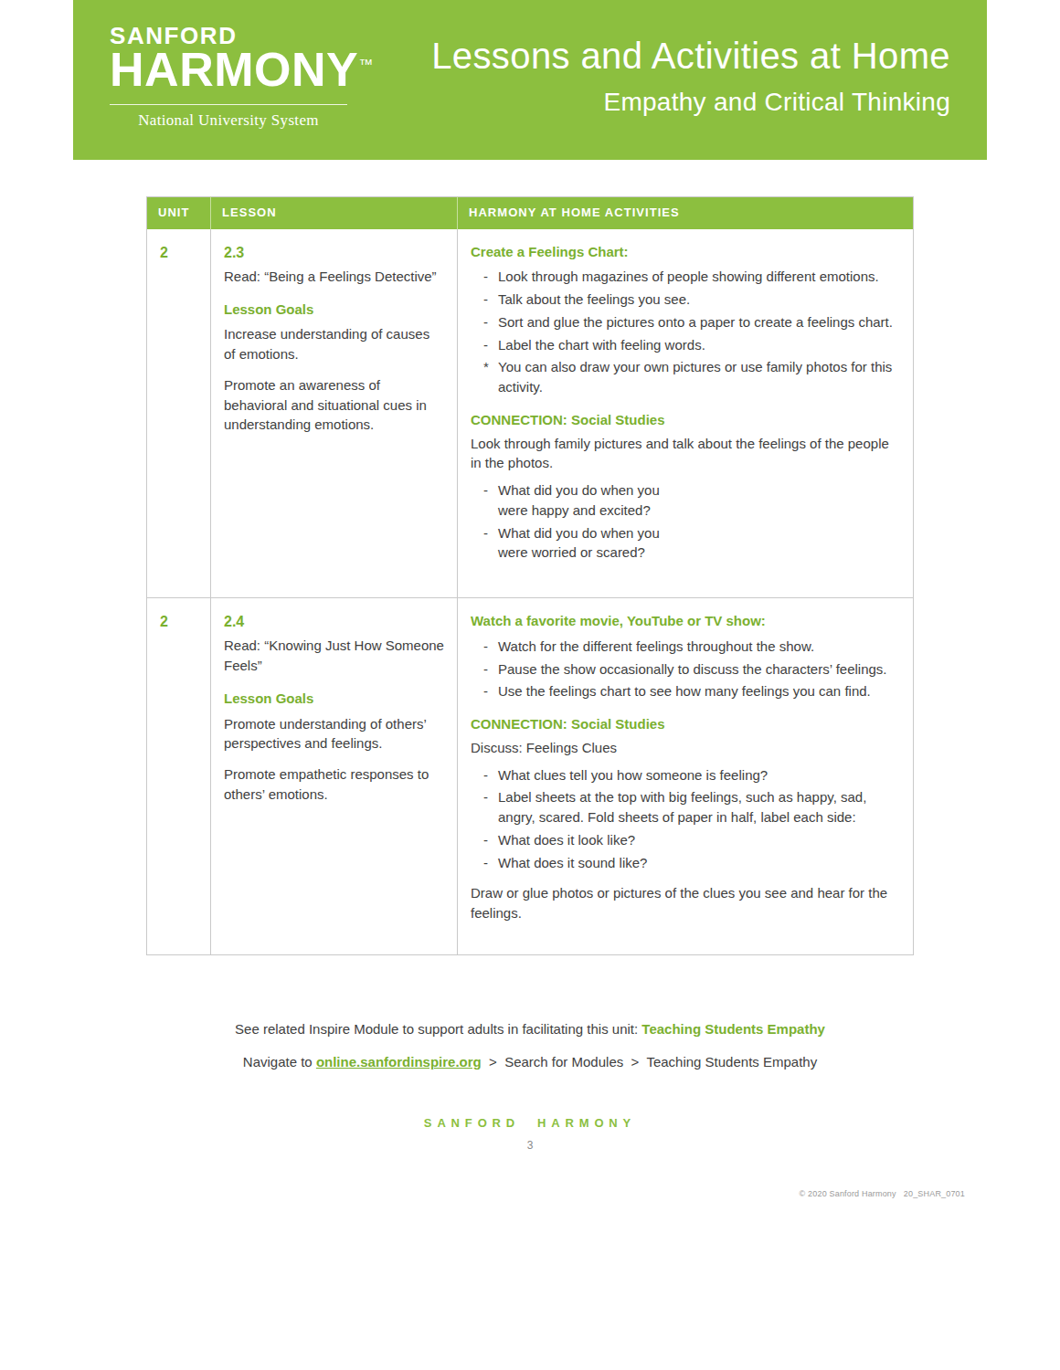SANFORD HARMONY™ National University System
Lessons and Activities at Home
Empathy and Critical Thinking
| UNIT | LESSON | HARMONY AT HOME ACTIVITIES |
| --- | --- | --- |
| 2 | 2.3 Read: “Being a Feelings Detective” Lesson Goals Increase understanding of causes of emotions. Promote an awareness of behavioral and situational cues in understanding emotions. | Create a Feelings Chart: Look through magazines of people showing different emotions. Talk about the feelings you see. Sort and glue the pictures onto a paper to create a feelings chart. Label the chart with feeling words. You can also draw your own pictures or use family photos for this activity. CONNECTION: Social Studies Look through family pictures and talk about the feelings of the people in the photos. What did you do when you were happy and excited? What did you do when you were worried or scared? |
| 2 | 2.4 Read: “Knowing Just How Someone Feels” Lesson Goals Promote understanding of others’ perspectives and feelings. Promote empathetic responses to others’ emotions. | Watch a favorite movie, YouTube or TV show: Watch for the different feelings throughout the show. Pause the show occasionally to discuss the characters’ feelings. Use the feelings chart to see how many feelings you can find. CONNECTION: Social Studies Discuss: Feelings Clues What clues tell you how someone is feeling? Label sheets at the top with big feelings, such as happy, sad, angry, scared. Fold sheets of paper in half, label each side: What does it look like? What does it sound like? Draw or glue photos or pictures of the clues you see and hear for the feelings. |
See related Inspire Module to support adults in facilitating this unit: Teaching Students Empathy
Navigate to online.sanfordinspire.org > Search for Modules > Teaching Students Empathy
SANFORD HARMONY
3
© 2020 Sanford Harmony 20_SHAR_0701